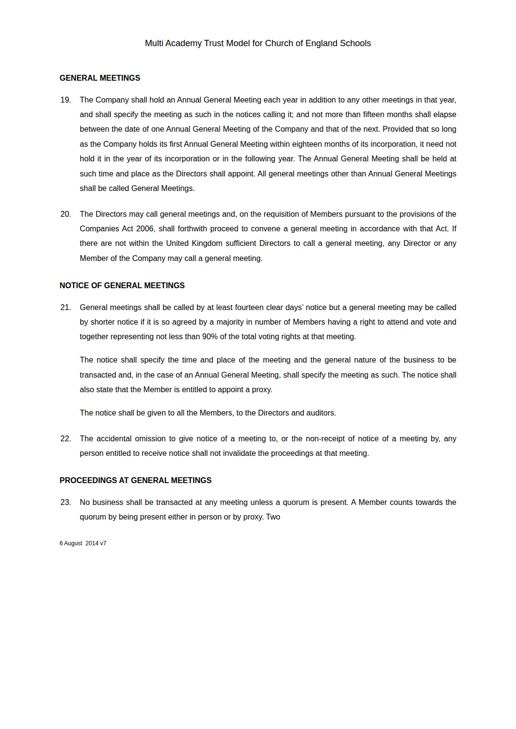Multi Academy Trust Model for Church of England Schools
General Meetings
19.
The Company shall hold an Annual General Meeting each year in addition to any other meetings in that year, and shall specify the meeting as such in the notices calling it; and not more than fifteen months shall elapse between the date of one Annual General Meeting of the Company and that of the next. Provided that so long as the Company holds its first Annual General Meeting within eighteen months of its incorporation, it need not hold it in the year of its incorporation or in the following year. The Annual General Meeting shall be held at such time and place as the Directors shall appoint. All general meetings other than Annual General Meetings shall be called General Meetings.
20.
The Directors may call general meetings and, on the requisition of Members pursuant to the provisions of the Companies Act 2006, shall forthwith proceed to convene a general meeting in accordance with that Act. If there are not within the United Kingdom sufficient Directors to call a general meeting, any Director or any Member of the Company may call a general meeting.
Notice of General Meetings
21.
General meetings shall be called by at least fourteen clear days’ notice but a general meeting may be called by shorter notice if it is so agreed by a majority in number of Members having a right to attend and vote and together representing not less than 90% of the total voting rights at that meeting.
The notice shall specify the time and place of the meeting and the general nature of the business to be transacted and, in the case of an Annual General Meeting, shall specify the meeting as such. The notice shall also state that the Member is entitled to appoint a proxy.
The notice shall be given to all the Members, to the Directors and auditors.
22.
The accidental omission to give notice of a meeting to, or the non-receipt of notice of a meeting by, any person entitled to receive notice shall not invalidate the proceedings at that meeting.
Proceedings at General Meetings
23.
No business shall be transacted at any meeting unless a quorum is present. A Member counts towards the quorum by being present either in person or by proxy. Two
6 August 2014 v7